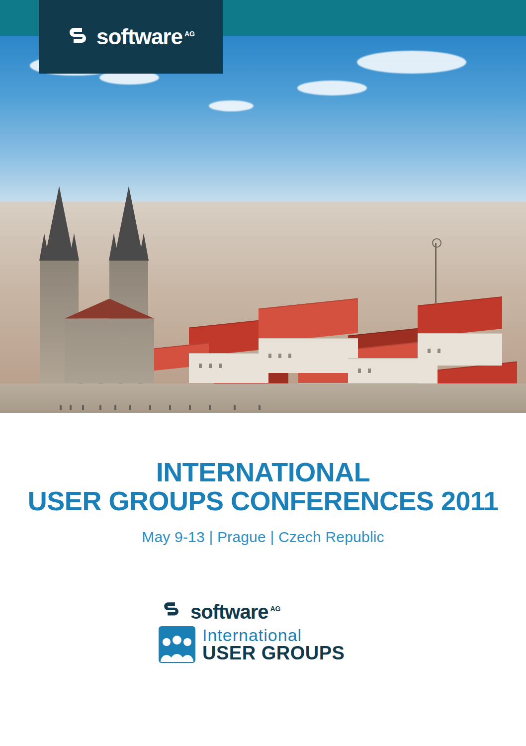softwareAG
INTERNATIONAL
USER GROUPS CONFERENCES 2011
May 9-13 | Prague | Czech Republic
softwareAG
International USER GROUPS